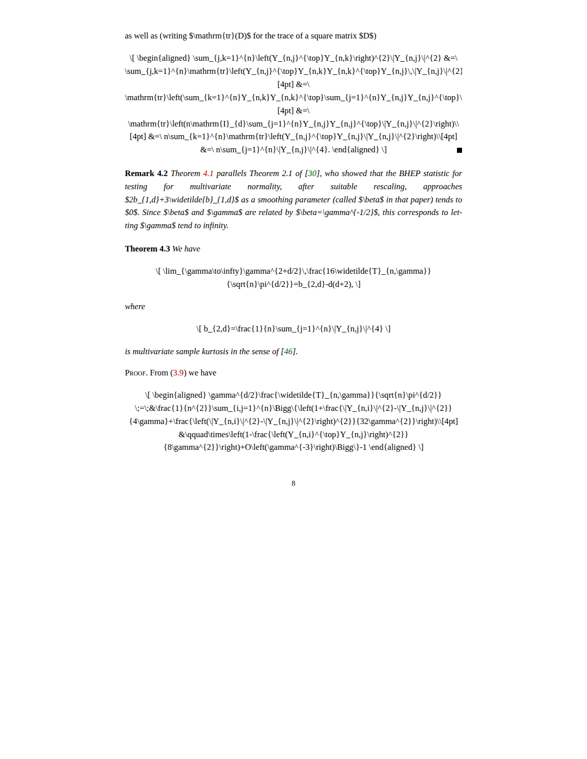as well as (writing $\mathrm{tr}(D)$ for the trace of a square matrix $D$)
\[ \begin{aligned} \sum_{j,k=1}^{n}\left(Y_{n,j}^{\top}Y_{n,k}\right)^{2}\|Y_{n,j}\|^{2} &=\ \sum_{j,k=1}^{n}\mathrm{tr}\left(Y_{n,j}^{\top}Y_{n,k}Y_{n,k}^{\top}Y_{n,j}\,\|Y_{n,j}\|^{2}\right)\\[4pt] &=\ \mathrm{tr}\left(\sum_{k=1}^{n}Y_{n,k}Y_{n,k}^{\top}\sum_{j=1}^{n}Y_{n,j}Y_{n,j}^{\top}\|Y_{n,j}\|^{2}\right)\\[4pt] &=\ \mathrm{tr}\left(n\mathrm{I}_{d}\sum_{j=1}^{n}Y_{n,j}Y_{n,j}^{\top}\|Y_{n,j}\|^{2}\right)\\[4pt] &=\ n\sum_{k=1}^{n}\mathrm{tr}\left(Y_{n,j}^{\top}Y_{n,j}\|Y_{n,j}\|^{2}\right)\\[4pt] &=\ n\sum_{j=1}^{n}\|Y_{n,j}\|^{4}. \end{aligned} \]
Remark 4.2 Theorem 4.1 parallels Theorem 2.1 of [30], who showed that the BHEP statistic for testing for multivariate normality, after suitable rescaling, approaches $2b_{1,d}+3\widetilde{b}_{1,d}$ as a smoothing parameter (called $\beta$ in that paper) tends to $0$. Since $\beta$ and $\gamma$ are related by $\beta=\gamma^{-1/2}$, this corresponds to letting $\gamma$ tend to infinity.
Theorem 4.3 We have
\[ \lim_{\gamma\to\infty}\gamma^{2+d/2}\,\frac{16\widetilde{T}_{n,\gamma}}{\sqrt{n}\pi^{d/2}}=b_{2,d}-d(d+2), \]
where
\[ b_{2,d}=\frac{1}{n}\sum_{j=1}^{n}\|Y_{n,j}\|^{4} \]
is multivariate sample kurtosis in the sense of [46].
Proof. From (3.9) we have
\[ \begin{aligned} \gamma^{d/2}\frac{\widetilde{T}_{n,\gamma}}{\sqrt{n}\pi^{d/2}} \;=\;&\frac{1}{n^{2}}\sum_{i,j=1}^{n}\Bigg\{\left(1+\frac{\|Y_{n,i}\|^{2}-\|Y_{n,j}\|^{2}}{4\gamma}+\frac{\left(\|Y_{n,i}\|^{2}-\|Y_{n,j}\|^{2}\right)^{2}}{32\gamma^{2}}\right)\\[4pt] &\qquad\times\left(1-\frac{\left(Y_{n,i}^{\top}Y_{n,j}\right)^{2}}{8\gamma^{2}}\right)+O\left(\gamma^{-3}\right)\Bigg\}-1 \end{aligned} \]
8